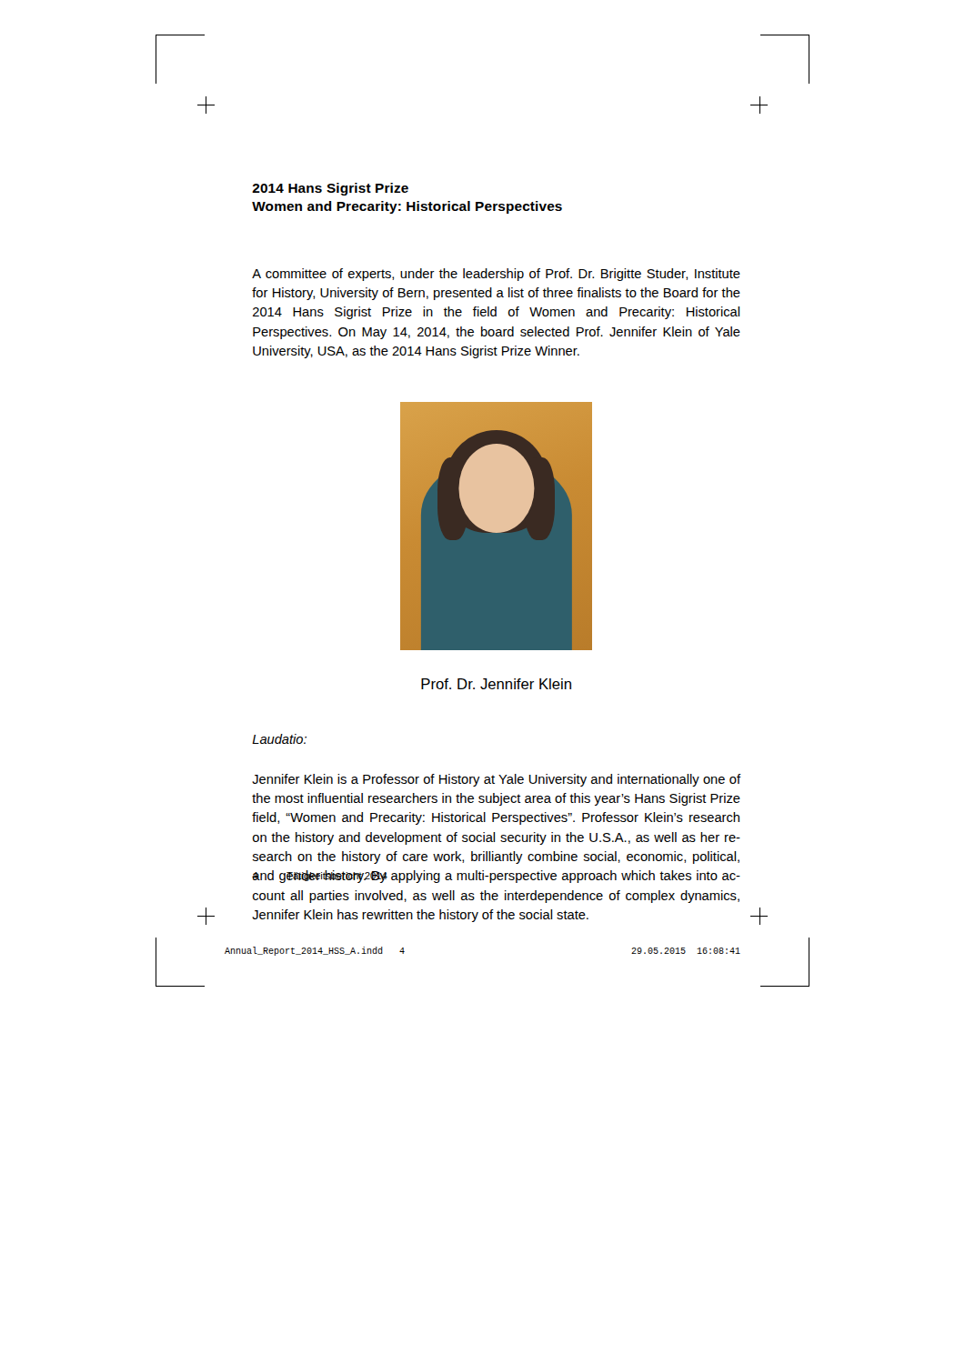2014 Hans Sigrist Prize
Women and Precarity: Historical Perspectives
A committee of experts, under the leadership of Prof. Dr. Brigitte Studer, Institute for History, University of Bern, presented a list of three finalists to the Board for the 2014 Hans Sigrist Prize in the field of Women and Precarity: Historical Perspectives. On May 14, 2014, the board selected Prof. Jennifer Klein of Yale University, USA, as the 2014 Hans Sigrist Prize Winner.
Prof. Dr. Jennifer Klein
Laudatio:
Jennifer Klein is a Professor of History at Yale University and internationally one of the most influential researchers in the subject area of this year’s Hans Sigrist Prize field, “Women and Precarity: Historical Perspectives”. Professor Klein’s research on the history and development of social security in the U.S.A., as well as her research on the history of care work, brilliantly combine social, economic, political, and gender history. By applying a multi-perspective approach which takes into account all parties involved, as well as the interdependence of complex dynamics, Jennifer Klein has rewritten the history of the social state.
4 Tätigkeitsbericht 2014
Annual_Report_2014_HSS_A.indd 4 29.05.2015 16:08:41